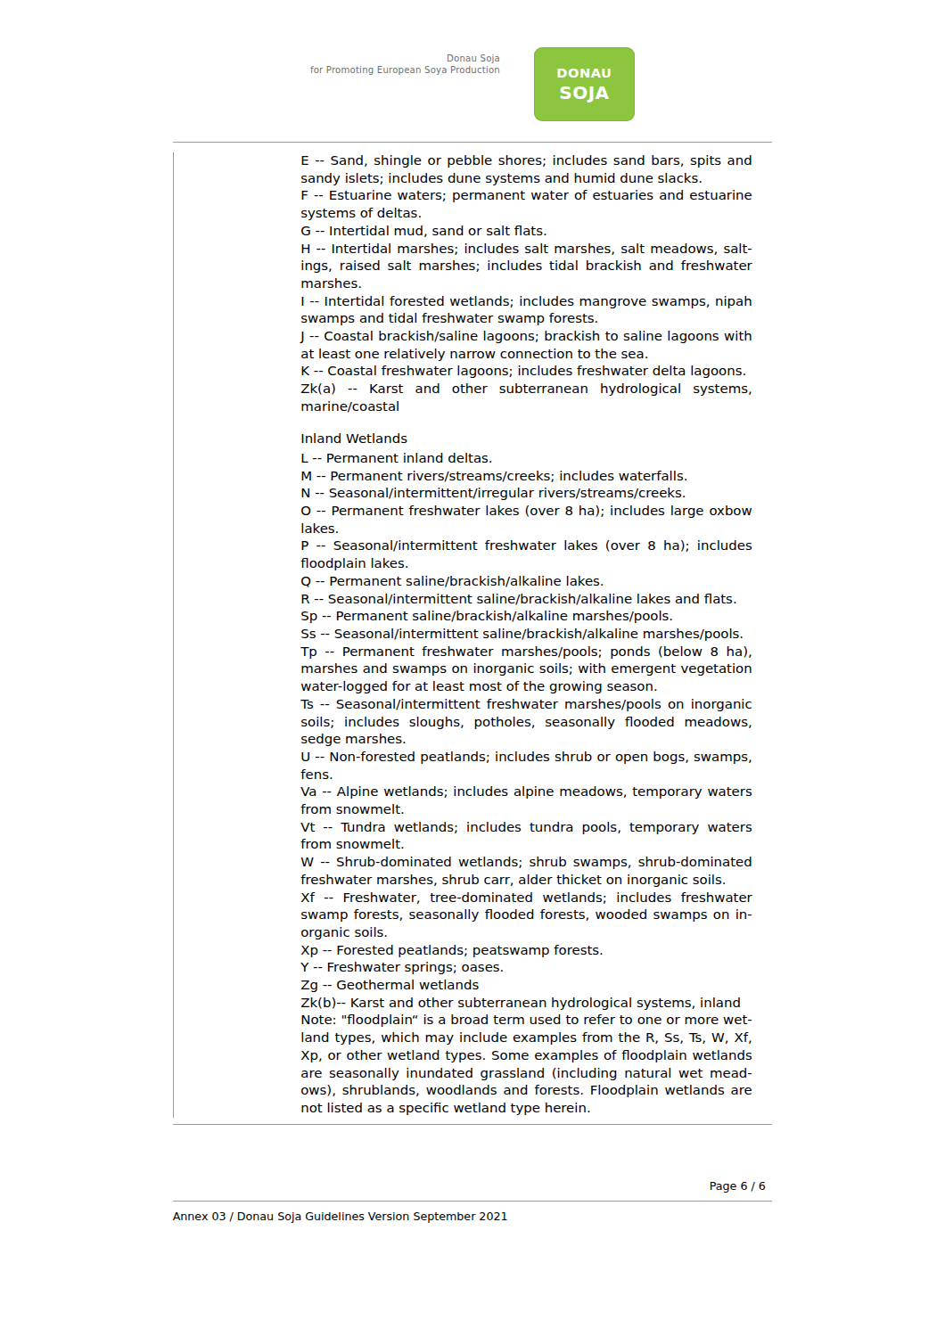Donau Soja
for Promoting European Soya Production
DONAU SOJA
E -- Sand, shingle or pebble shores; includes sand bars, spits and sandy islets; includes dune systems and humid dune slacks.
F -- Estuarine waters; permanent water of estuaries and estuarine systems of deltas.
G -- Intertidal mud, sand or salt flats.
H -- Intertidal marshes; includes salt marshes, salt meadows, saltings, raised salt marshes; includes tidal brackish and freshwater marshes.
I -- Intertidal forested wetlands; includes mangrove swamps, nipah swamps and tidal freshwater swamp forests.
J -- Coastal brackish/saline lagoons; brackish to saline lagoons with at least one relatively narrow connection to the sea.
K -- Coastal freshwater lagoons; includes freshwater delta lagoons.
Zk(a) -- Karst and other subterranean hydrological systems, marine/coastal
Inland Wetlands
L -- Permanent inland deltas.
M -- Permanent rivers/streams/creeks; includes waterfalls.
N -- Seasonal/intermittent/irregular rivers/streams/creeks.
O -- Permanent freshwater lakes (over 8 ha); includes large oxbow lakes.
P -- Seasonal/intermittent freshwater lakes (over 8 ha); includes floodplain lakes.
Q -- Permanent saline/brackish/alkaline lakes.
R -- Seasonal/intermittent saline/brackish/alkaline lakes and flats.
Sp -- Permanent saline/brackish/alkaline marshes/pools.
Ss -- Seasonal/intermittent saline/brackish/alkaline marshes/pools.
Tp -- Permanent freshwater marshes/pools; ponds (below 8 ha), marshes and swamps on inorganic soils; with emergent vegetation water-logged for at least most of the growing season.
Ts -- Seasonal/intermittent freshwater marshes/pools on inorganic soils; includes sloughs, potholes, seasonally flooded meadows, sedge marshes.
U -- Non-forested peatlands; includes shrub or open bogs, swamps, fens.
Va -- Alpine wetlands; includes alpine meadows, temporary waters from snowmelt.
Vt -- Tundra wetlands; includes tundra pools, temporary waters from snowmelt.
W -- Shrub-dominated wetlands; shrub swamps, shrub-dominated freshwater marshes, shrub carr, alder thicket on inorganic soils.
Xf -- Freshwater, tree-dominated wetlands; includes freshwater swamp forests, seasonally flooded forests, wooded swamps on inorganic soils.
Xp -- Forested peatlands; peatswamp forests.
Y -- Freshwater springs; oases.
Zg -- Geothermal wetlands
Zk(b)-- Karst and other subterranean hydrological systems, inland
Note: "floodplain“ is a broad term used to refer to one or more wetland types, which may include examples from the R, Ss, Ts, W, Xf, Xp, or other wetland types. Some examples of floodplain wetlands are seasonally inundated grassland (including natural wet meadows), shrublands, woodlands and forests. Floodplain wetlands are not listed as a specific wetland type herein.
Page 6 / 6
Annex 03 / Donau Soja Guidelines Version September 2021